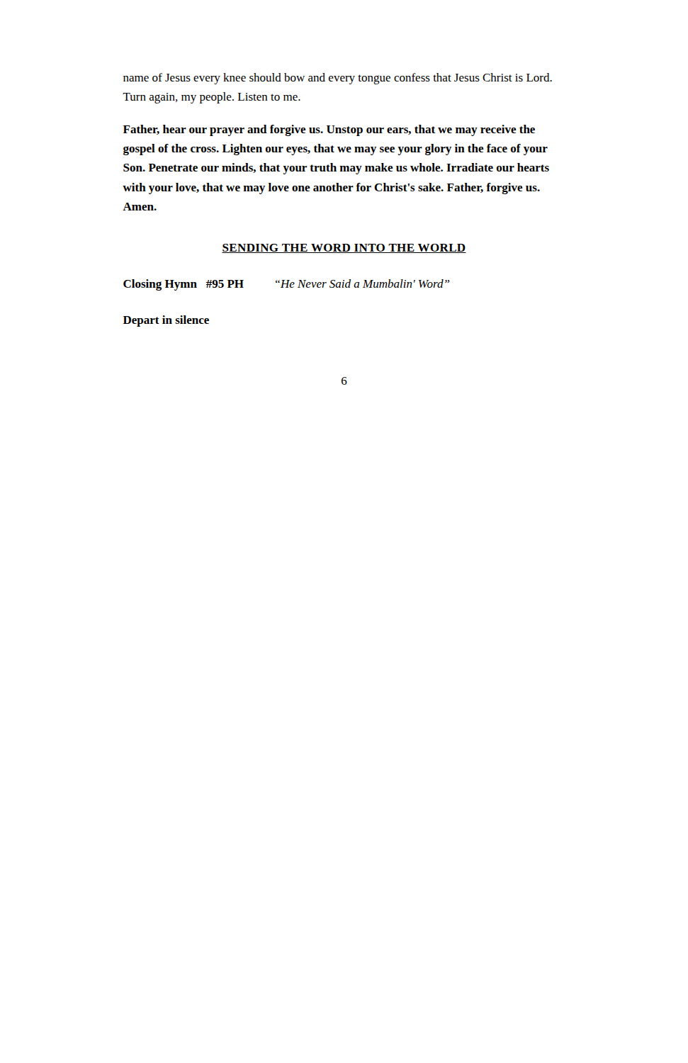name of Jesus every knee should bow and every tongue confess that Jesus Christ is Lord. Turn again, my people. Listen to me.
Father, hear our prayer and forgive us. Unstop our ears, that we may receive the gospel of the cross. Lighten our eyes, that we may see your glory in the face of your Son. Penetrate our minds, that your truth may make us whole. Irradiate our hearts with your love, that we may love one another for Christ's sake. Father, forgive us. Amen.
Sending the Word into the World
Closing Hymn #95 PH“He Never Said a Mumbalin' Word”
Depart in silence
6